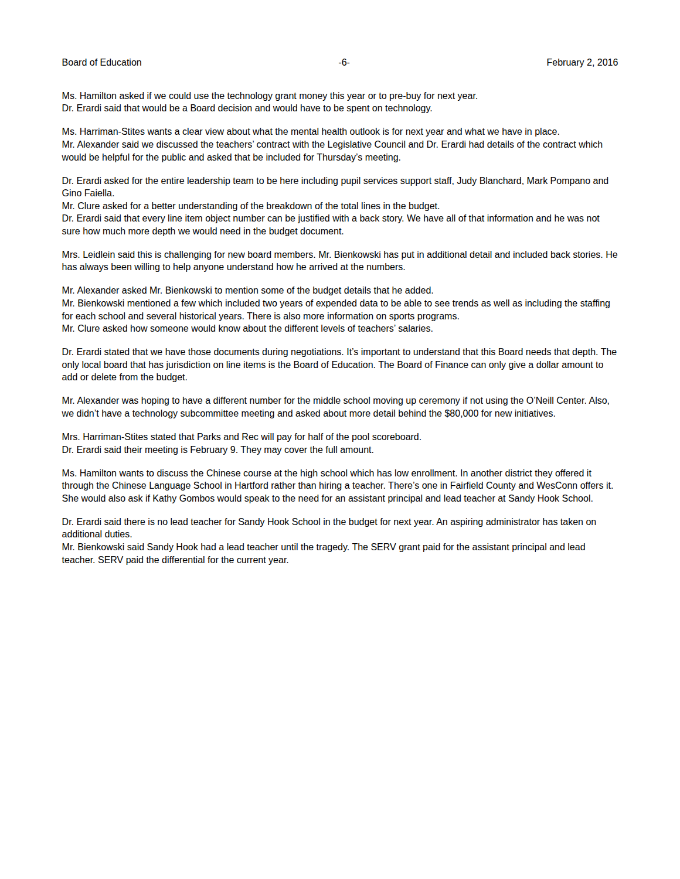Board of Education
-6-
February 2, 2016
Ms. Hamilton asked if we could use the technology grant money this year or to pre-buy for next year.
Dr. Erardi said that would be a Board decision and would have to be spent on technology.
Ms. Harriman-Stites wants a clear view about what the mental health outlook is for next year and what we have in place.
Mr. Alexander said we discussed the teachers’ contract with the Legislative Council and Dr. Erardi had details of the contract which would be helpful for the public and asked that be included for Thursday’s meeting.
Dr. Erardi asked for the entire leadership team to be here including pupil services support staff, Judy Blanchard, Mark Pompano and Gino Faiella.
Mr. Clure asked for a better understanding of the breakdown of the total lines in the budget.
Dr. Erardi said that every line item object number can be justified with a back story. We have all of that information and he was not sure how much more depth we would need in the budget document.
Mrs. Leidlein said this is challenging for new board members. Mr. Bienkowski has put in additional detail and included back stories. He has always been willing to help anyone understand how he arrived at the numbers.
Mr. Alexander asked Mr. Bienkowski to mention some of the budget details that he added.
Mr. Bienkowski mentioned a few which included two years of expended data to be able to see trends as well as including the staffing for each school and several historical years. There is also more information on sports programs.
Mr. Clure asked how someone would know about the different levels of teachers’ salaries.
Dr. Erardi stated that we have those documents during negotiations. It’s important to understand that this Board needs that depth. The only local board that has jurisdiction on line items is the Board of Education. The Board of Finance can only give a dollar amount to add or delete from the budget.
Mr. Alexander was hoping to have a different number for the middle school moving up ceremony if not using the O’Neill Center. Also, we didn’t have a technology subcommittee meeting and asked about more detail behind the $80,000 for new initiatives.
Mrs. Harriman-Stites stated that Parks and Rec will pay for half of the pool scoreboard.
Dr. Erardi said their meeting is February 9. They may cover the full amount.
Ms. Hamilton wants to discuss the Chinese course at the high school which has low enrollment. In another district they offered it through the Chinese Language School in Hartford rather than hiring a teacher. There’s one in Fairfield County and WesConn offers it. She would also ask if Kathy Gombos would speak to the need for an assistant principal and lead teacher at Sandy Hook School.
Dr. Erardi said there is no lead teacher for Sandy Hook School in the budget for next year. An aspiring administrator has taken on additional duties.
Mr. Bienkowski said Sandy Hook had a lead teacher until the tragedy. The SERV grant paid for the assistant principal and lead teacher. SERV paid the differential for the current year.